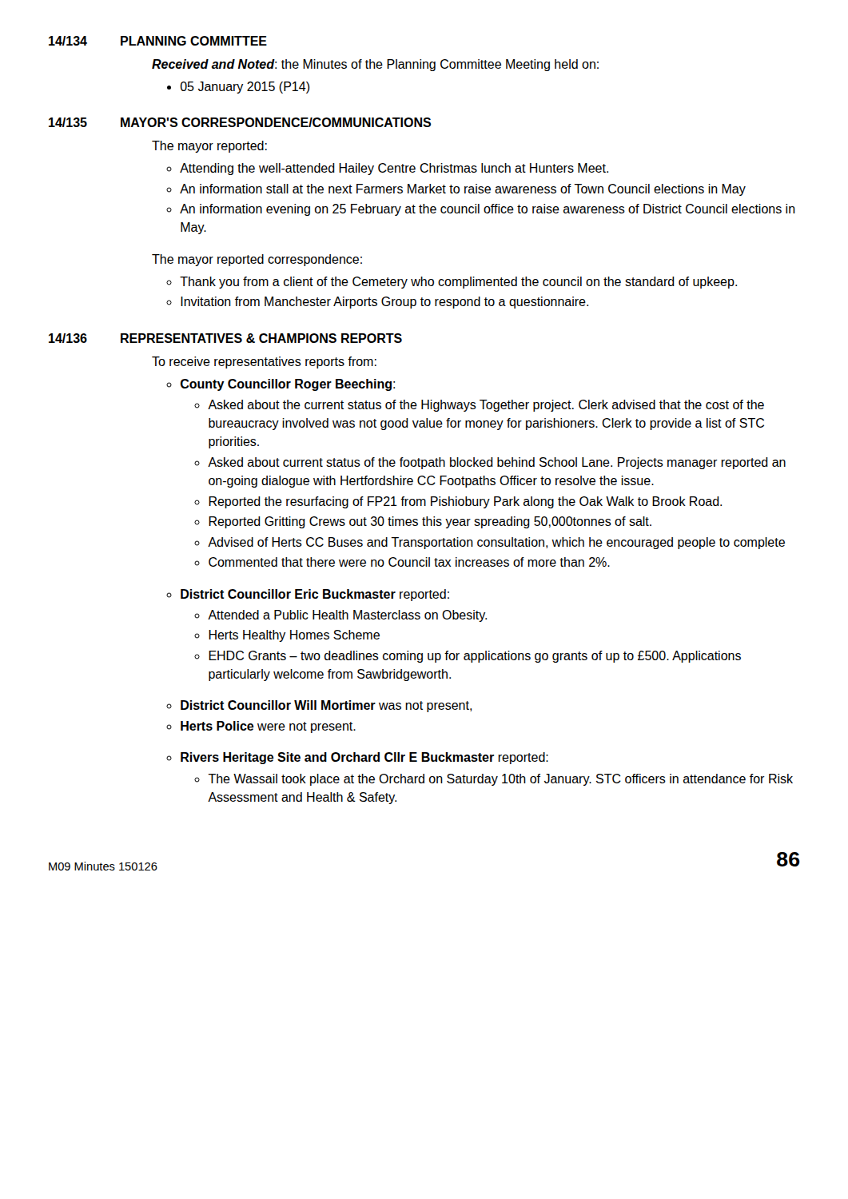14/134
PLANNING COMMITTEE
Received and Noted: the Minutes of the Planning Committee Meeting held on:
05 January 2015 (P14)
14/135
MAYOR'S CORRESPONDENCE/COMMUNICATIONS
The mayor reported:
Attending the well-attended Hailey Centre Christmas lunch at Hunters Meet.
An information stall at the next Farmers Market to raise awareness of Town Council elections in May
An information evening on 25 February at the council office to raise awareness of District Council elections in May.
The mayor reported correspondence:
Thank you from a client of the Cemetery who complimented the council on the standard of upkeep.
Invitation from Manchester Airports Group to respond to a questionnaire.
14/136
REPRESENTATIVES & CHAMPIONS REPORTS
To receive representatives reports from:
County Councillor Roger Beeching:
Asked about the current status of the Highways Together project. Clerk advised that the cost of the bureaucracy involved was not good value for money for parishioners. Clerk to provide a list of STC priorities.
Asked about current status of the footpath blocked behind School Lane. Projects manager reported an on-going dialogue with Hertfordshire CC Footpaths Officer to resolve the issue.
Reported the resurfacing of FP21 from Pishiobury Park along the Oak Walk to Brook Road.
Reported Gritting Crews out 30 times this year spreading 50,000tonnes of salt.
Advised of Herts CC Buses and Transportation consultation, which he encouraged people to complete
Commented that there were no Council tax increases of more than 2%.
District Councillor Eric Buckmaster reported:
Attended a Public Health Masterclass on Obesity.
Herts Healthy Homes Scheme
EHDC Grants – two deadlines coming up for applications go grants of up to £500. Applications particularly welcome from Sawbridgeworth.
District Councillor Will Mortimer was not present,
Herts Police were not present.
Rivers Heritage Site and Orchard Cllr E Buckmaster reported:
The Wassail took place at the Orchard on Saturday 10th of January. STC officers in attendance for Risk Assessment and Health & Safety.
M09 Minutes 150126
86